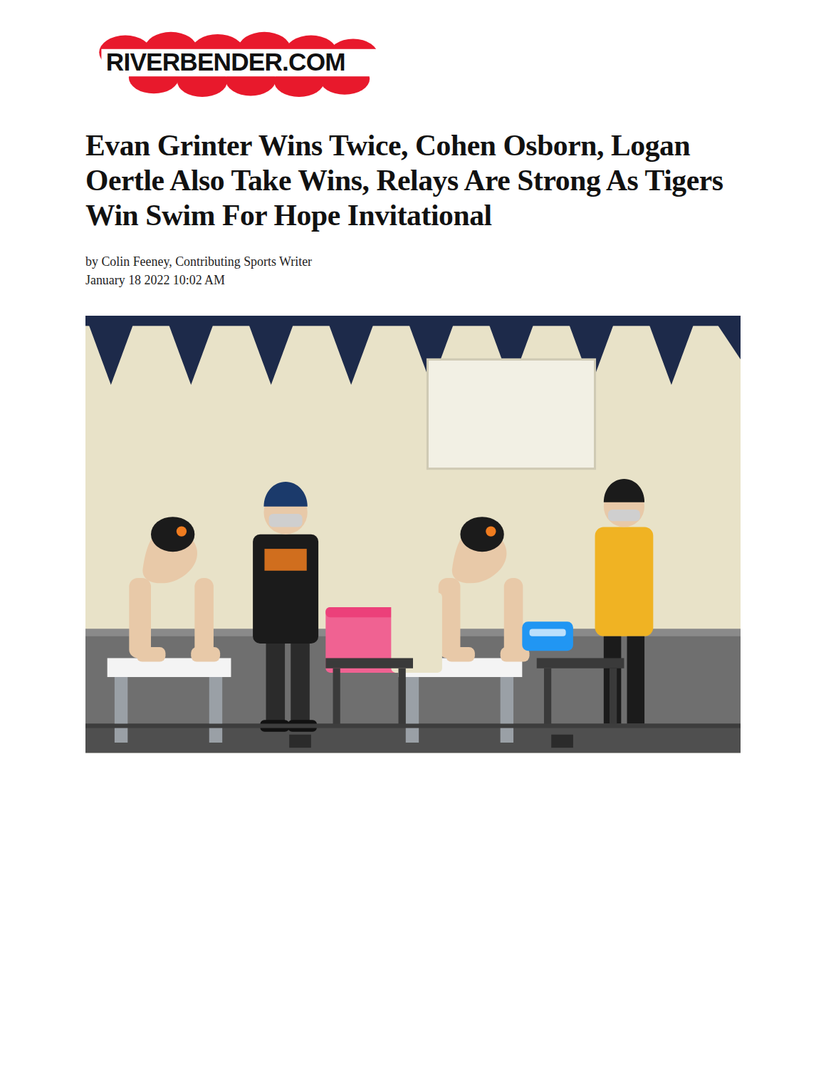RIVERBENDER.COM
Evan Grinter Wins Twice, Cohen Osborn, Logan Oertle Also Take Wins, Relays Are Strong As Tigers Win Swim For Hope Invitational
by Colin Feeney, Contributing Sports Writer January 18 2022 10:02 AM